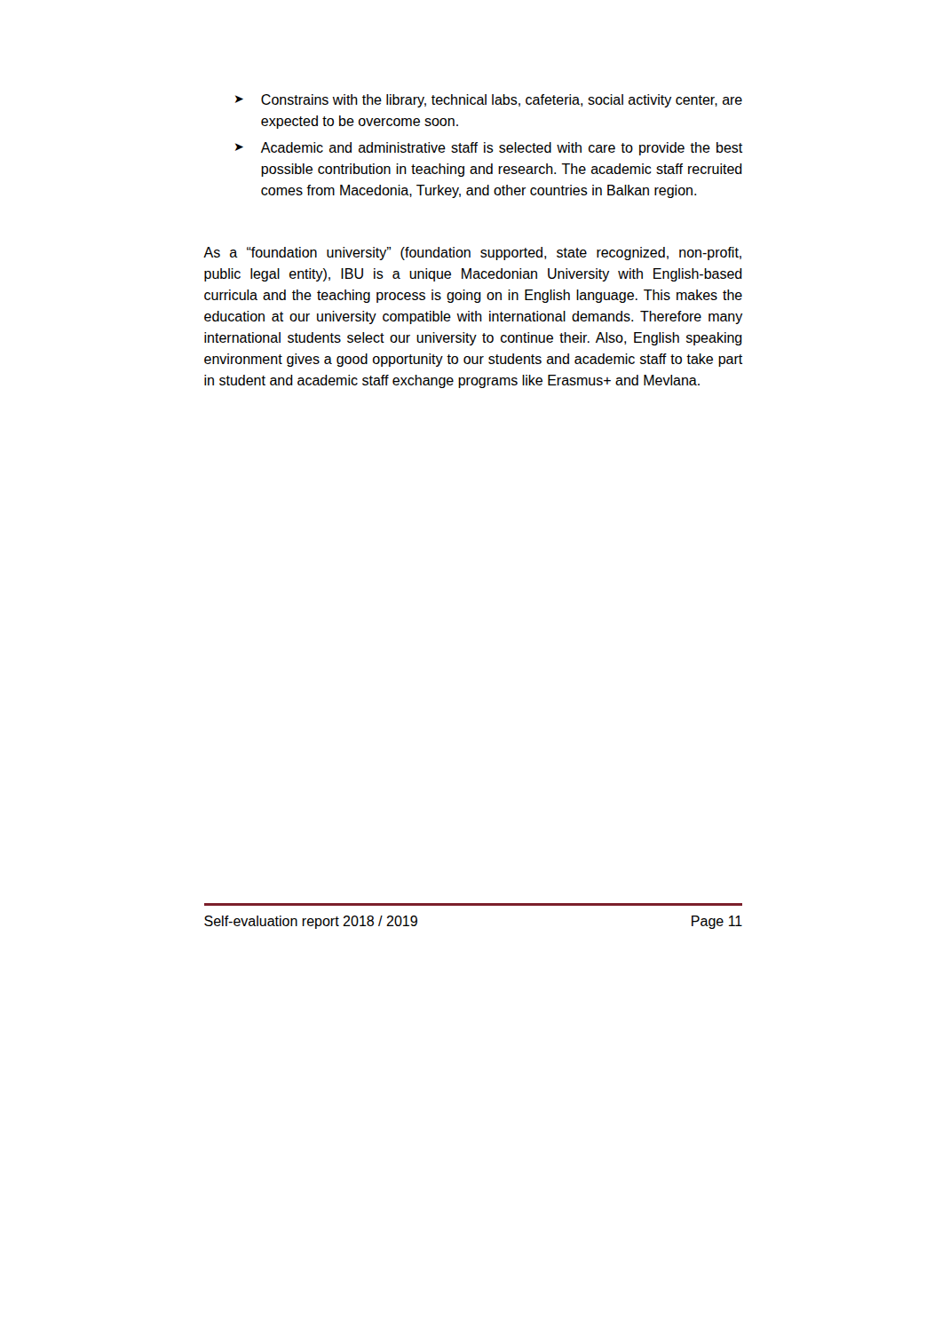Constrains with the library, technical labs, cafeteria, social activity center, are expected to be overcome soon.
Academic and administrative staff is selected with care to provide the best possible contribution in teaching and research. The academic staff recruited comes from Macedonia, Turkey, and other countries in Balkan region.
As a “foundation university” (foundation supported, state recognized, non-profit, public legal entity), IBU is a unique Macedonian University with English-based curricula and the teaching process is going on in English language. This makes the education at our university compatible with international demands. Therefore many international students select our university to continue their. Also, English speaking environment gives a good opportunity to our students and academic staff to take part in student and academic staff exchange programs like Erasmus+ and Mevlana.
Self-evaluation report 2018 / 2019 Page 11